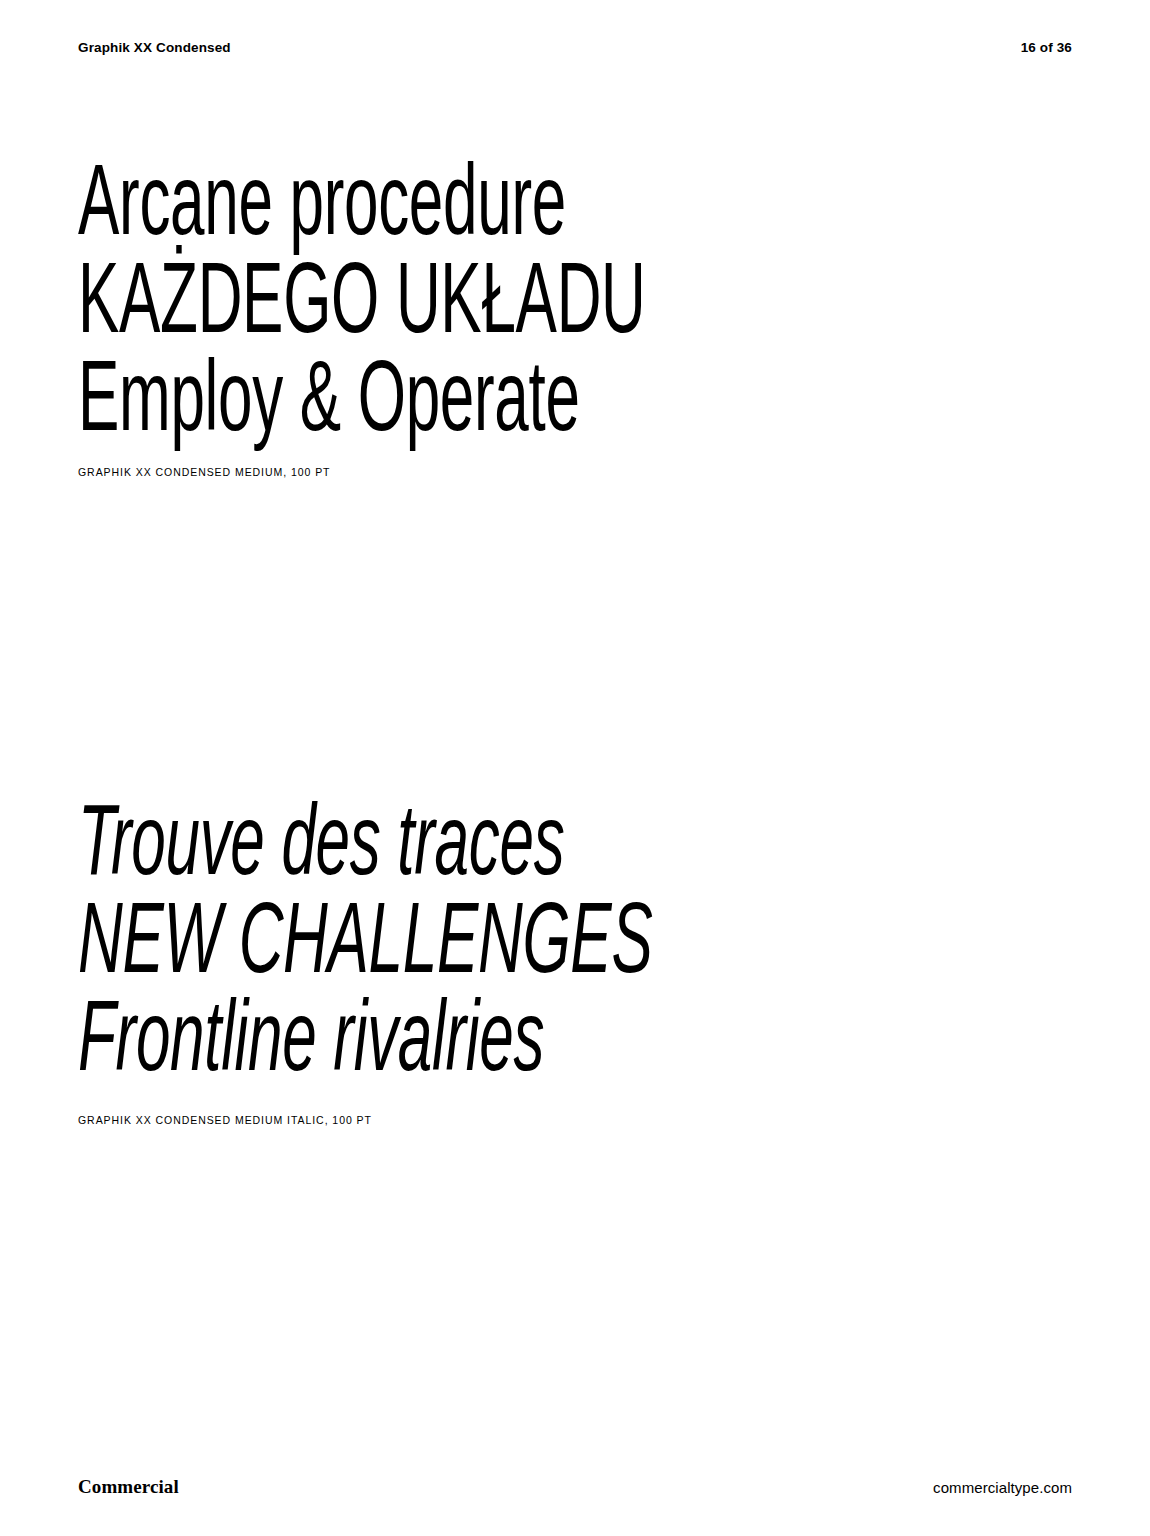Graphik XX Condensed
16 of 36
Arcane procedure
KAŻDEGO UKŁADU
Employ & Operate
Graphik XX Condensed Medium, 100 pt
Trouve des traces
NEW CHALLENGES
Frontline rivalries
Graphik XX Condensed Medium Italic, 100 pt
Commercial
commercialtype.com